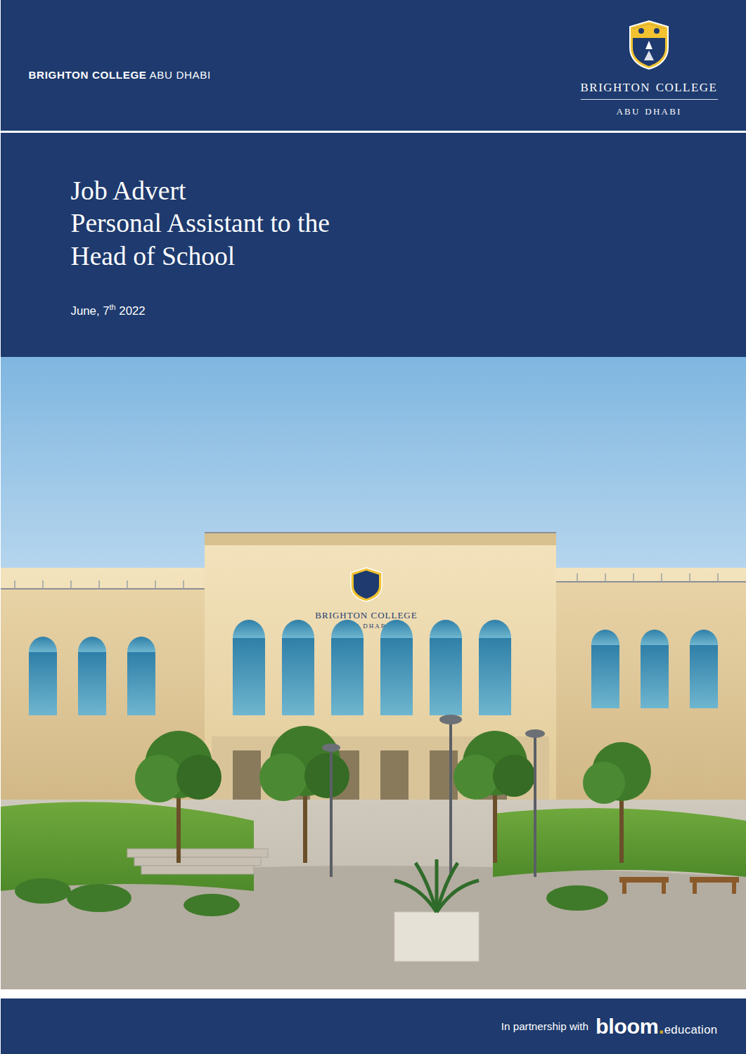BRIGHTON COLLEGE ABU DHABI
Brighton College
Abu Dhabi
Job Advert Personal Assistant to the Head of School
June, 7th 2022
BRIGHTON COLLEGE ABU DHABI
In partnership with bloom. education